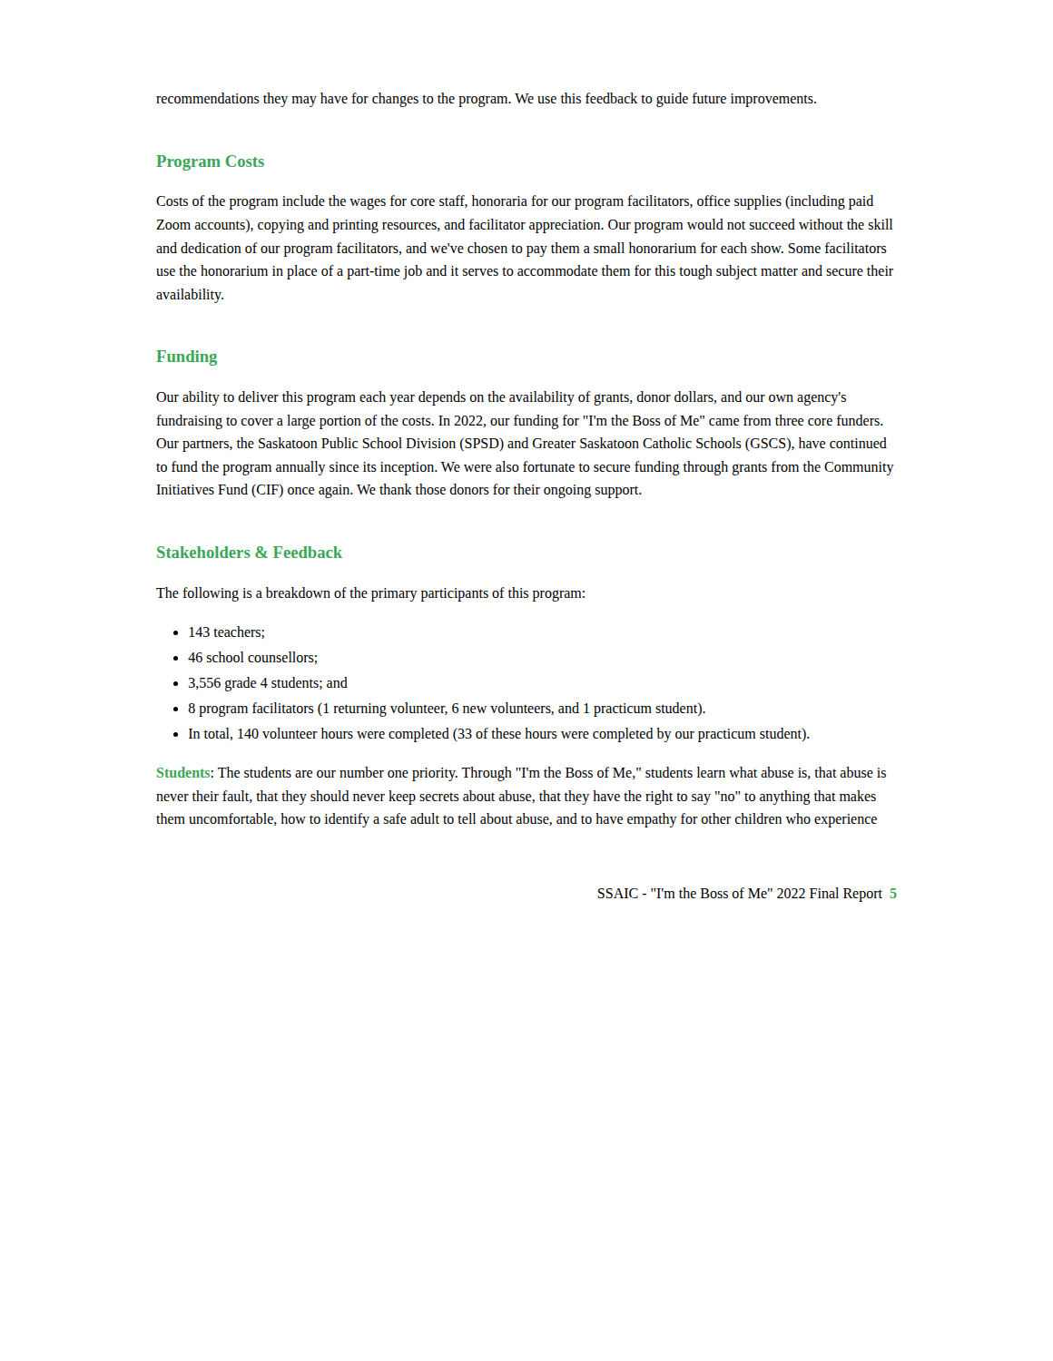recommendations they may have for changes to the program. We use this feedback to guide future improvements.
Program Costs
Costs of the program include the wages for core staff, honoraria for our program facilitators, office supplies (including paid Zoom accounts), copying and printing resources, and facilitator appreciation. Our program would not succeed without the skill and dedication of our program facilitators, and we've chosen to pay them a small honorarium for each show. Some facilitators use the honorarium in place of a part-time job and it serves to accommodate them for this tough subject matter and secure their availability.
Funding
Our ability to deliver this program each year depends on the availability of grants, donor dollars, and our own agency's fundraising to cover a large portion of the costs. In 2022, our funding for "I'm the Boss of Me" came from three core funders. Our partners, the Saskatoon Public School Division (SPSD) and Greater Saskatoon Catholic Schools (GSCS), have continued to fund the program annually since its inception. We were also fortunate to secure funding through grants from the Community Initiatives Fund (CIF) once again. We thank those donors for their ongoing support.
Stakeholders & Feedback
The following is a breakdown of the primary participants of this program:
143 teachers;
46 school counsellors;
3,556 grade 4 students; and
8 program facilitators (1 returning volunteer, 6 new volunteers, and 1 practicum student).
In total, 140 volunteer hours were completed (33 of these hours were completed by our practicum student).
Students: The students are our number one priority. Through "I'm the Boss of Me," students learn what abuse is, that abuse is never their fault, that they should never keep secrets about abuse, that they have the right to say "no" to anything that makes them uncomfortable, how to identify a safe adult to tell about abuse, and to have empathy for other children who experience
SSAIC - "I'm the Boss of Me" 2022 Final Report 5